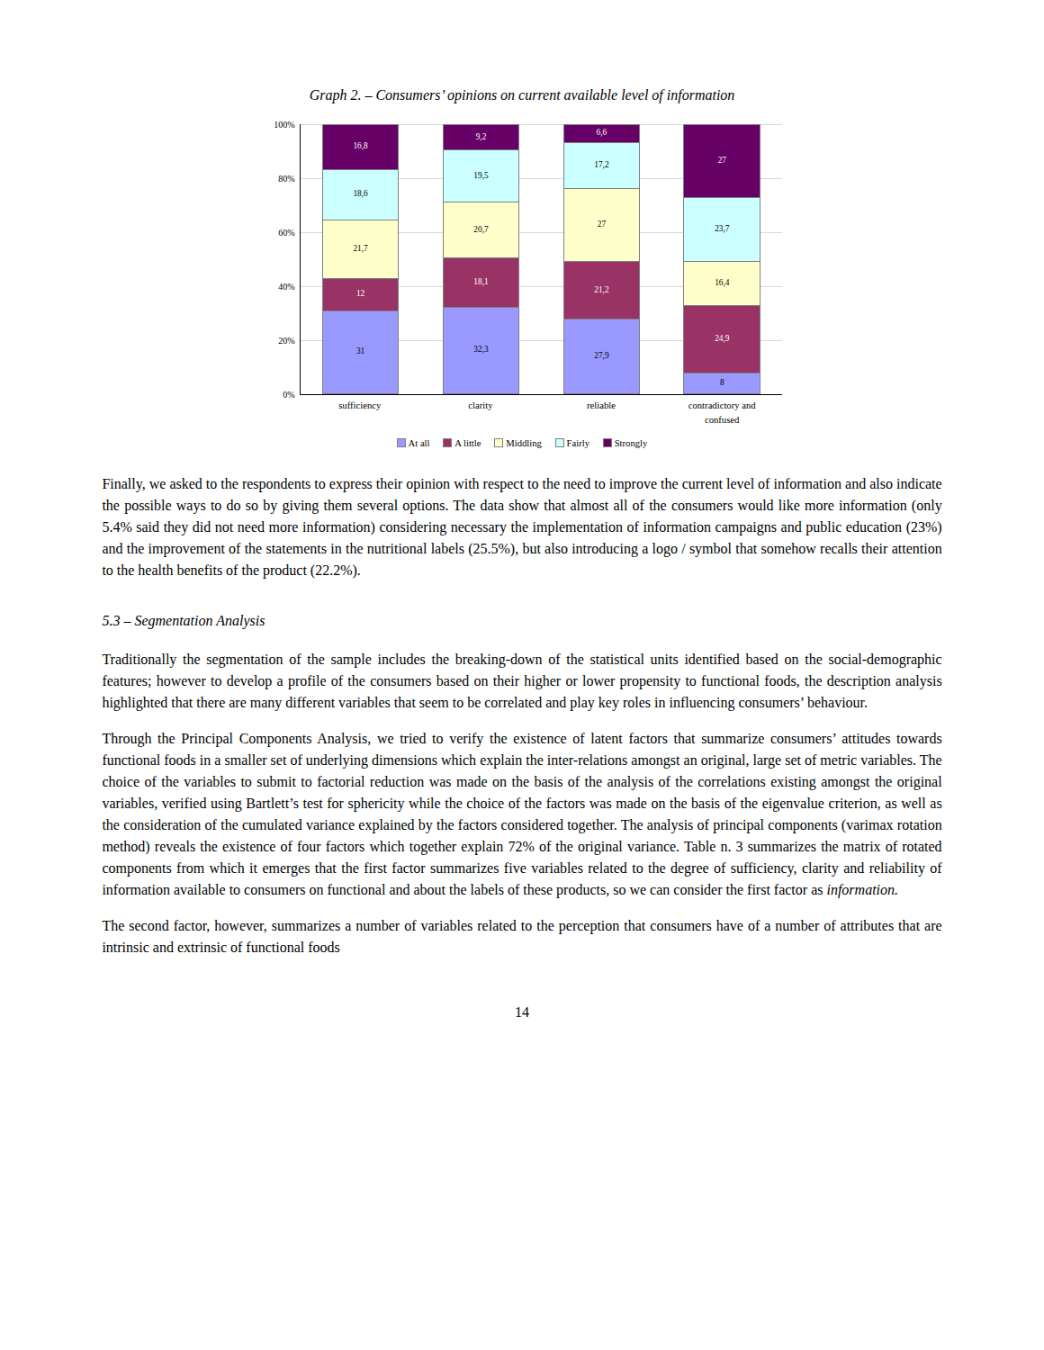Graph 2. – Consumers’ opinions on current available level of information
100% 80% 60% 40% 20% 0%
16,8
18,6
21,7
12
31
9,2
19,5
20,7
18,1
32,3
6,6
17,2
27
21,2
27,9
27
23,7
16,4
24,9
8
sufficiency
clarity
reliable
contradictory and confused
At all A little Middling Fairly Strongly
Finally, we asked to the respondents to express their opinion with respect to the need to improve the current level of information and also indicate the possible ways to do so by giving them several options. The data show that almost all of the consumers would like more information (only 5.4% said they did not need more information) considering necessary the implementation of information campaigns and public education (23%) and the improvement of the statements in the nutritional labels (25.5%), but also introducing a logo / symbol that somehow recalls their attention to the health benefits of the product (22.2%).
5.3 – Segmentation Analysis
Traditionally the segmentation of the sample includes the breaking-down of the statistical units identified based on the social-demographic features; however to develop a profile of the consumers based on their higher or lower propensity to functional foods, the description analysis highlighted that there are many different variables that seem to be correlated and play key roles in influencing consumers’ behaviour.
Through the Principal Components Analysis, we tried to verify the existence of latent factors that summarize consumers’ attitudes towards functional foods in a smaller set of underlying dimensions which explain the inter-relations amongst an original, large set of metric variables. The choice of the variables to submit to factorial reduction was made on the basis of the analysis of the correlations existing amongst the original variables, verified using Bartlett’s test for sphericity while the choice of the factors was made on the basis of the eigenvalue criterion, as well as the consideration of the cumulated variance explained by the factors considered together. The analysis of principal components (varimax rotation method) reveals the existence of four factors which together explain 72% of the original variance. Table n. 3 summarizes the matrix of rotated components from which it emerges that the first factor summarizes five variables related to the degree of sufficiency, clarity and reliability of information available to consumers on functional and about the labels of these products, so we can consider the first factor as information.
The second factor, however, summarizes a number of variables related to the perception that consumers have of a number of attributes that are intrinsic and extrinsic of functional foods
14